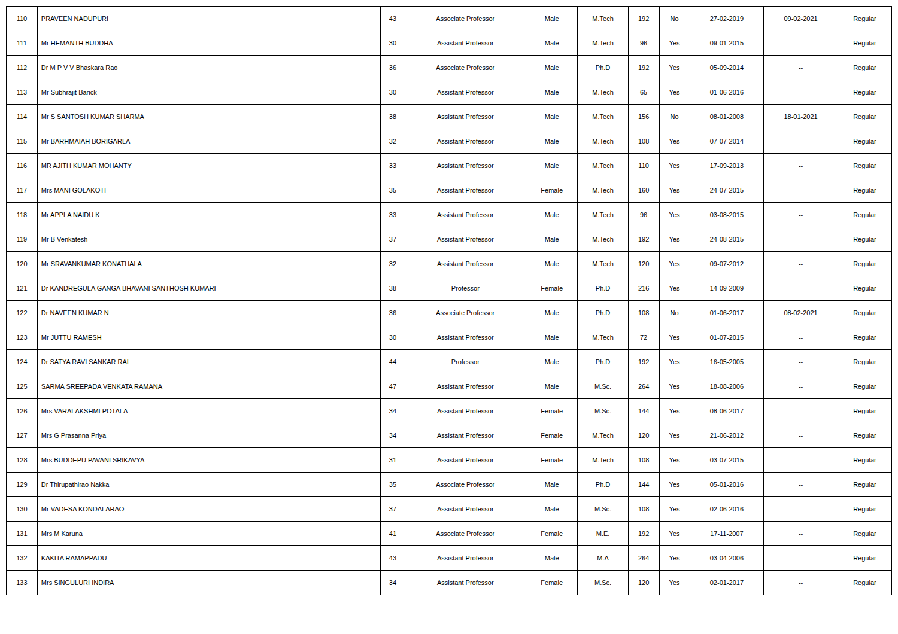| 110 | PRAVEEN NADUPURI | 43 | Associate Professor | Male | M.Tech | 192 | No | 27-02-2019 | 09-02-2021 | Regular |
| 111 | Mr HEMANTH BUDDHA | 30 | Assistant Professor | Male | M.Tech | 96 | Yes | 09-01-2015 | -- | Regular |
| 112 | Dr M P V V Bhaskara Rao | 36 | Associate Professor | Male | Ph.D | 192 | Yes | 05-09-2014 | -- | Regular |
| 113 | Mr Subhrajit Barick | 30 | Assistant Professor | Male | M.Tech | 65 | Yes | 01-06-2016 | -- | Regular |
| 114 | Mr S SANTOSH KUMAR SHARMA | 38 | Assistant Professor | Male | M.Tech | 156 | No | 08-01-2008 | 18-01-2021 | Regular |
| 115 | Mr BARHMAIAH BORIGARLA | 32 | Assistant Professor | Male | M.Tech | 108 | Yes | 07-07-2014 | -- | Regular |
| 116 | MR AJITH KUMAR MOHANTY | 33 | Assistant Professor | Male | M.Tech | 110 | Yes | 17-09-2013 | -- | Regular |
| 117 | Mrs MANI GOLAKOTI | 35 | Assistant Professor | Female | M.Tech | 160 | Yes | 24-07-2015 | -- | Regular |
| 118 | Mr APPLA NAIDU K | 33 | Assistant Professor | Male | M.Tech | 96 | Yes | 03-08-2015 | -- | Regular |
| 119 | Mr B Venkatesh | 37 | Assistant Professor | Male | M.Tech | 192 | Yes | 24-08-2015 | -- | Regular |
| 120 | Mr SRAVANKUMAR KONATHALA | 32 | Assistant Professor | Male | M.Tech | 120 | Yes | 09-07-2012 | -- | Regular |
| 121 | Dr KANDREGULA GANGA BHAVANI SANTHOSH KUMARI | 38 | Professor | Female | Ph.D | 216 | Yes | 14-09-2009 | -- | Regular |
| 122 | Dr NAVEEN KUMAR N | 36 | Associate Professor | Male | Ph.D | 108 | No | 01-06-2017 | 08-02-2021 | Regular |
| 123 | Mr JUTTU RAMESH | 30 | Assistant Professor | Male | M.Tech | 72 | Yes | 01-07-2015 | -- | Regular |
| 124 | Dr SATYA RAVI SANKAR RAI | 44 | Professor | Male | Ph.D | 192 | Yes | 16-05-2005 | -- | Regular |
| 125 | SARMA SREEPADA VENKATA RAMANA | 47 | Assistant Professor | Male | M.Sc. | 264 | Yes | 18-08-2006 | -- | Regular |
| 126 | Mrs VARALAKSHMI POTALA | 34 | Assistant Professor | Female | M.Sc. | 144 | Yes | 08-06-2017 | -- | Regular |
| 127 | Mrs G Prasanna Priya | 34 | Assistant Professor | Female | M.Tech | 120 | Yes | 21-06-2012 | -- | Regular |
| 128 | Mrs BUDDEPU PAVANI SRIKAVYA | 31 | Assistant Professor | Female | M.Tech | 108 | Yes | 03-07-2015 | -- | Regular |
| 129 | Dr Thirupathirao Nakka | 35 | Associate Professor | Male | Ph.D | 144 | Yes | 05-01-2016 | -- | Regular |
| 130 | Mr VADESA KONDALARAO | 37 | Assistant Professor | Male | M.Sc. | 108 | Yes | 02-06-2016 | -- | Regular |
| 131 | Mrs M Karuna | 41 | Associate Professor | Female | M.E. | 192 | Yes | 17-11-2007 | -- | Regular |
| 132 | KAKITA RAMAPPADU | 43 | Assistant Professor | Male | M.A | 264 | Yes | 03-04-2006 | -- | Regular |
| 133 | Mrs SINGULURI INDIRA | 34 | Assistant Professor | Female | M.Sc. | 120 | Yes | 02-01-2017 | -- | Regular |